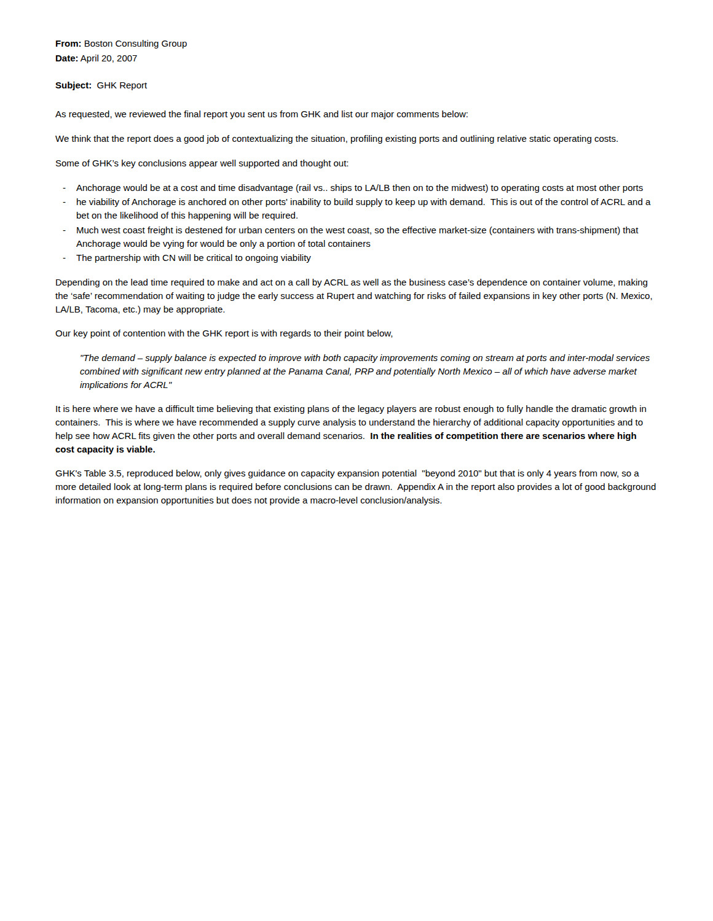From: Boston Consulting Group
Date: April 20, 2007
Subject: GHK Report
As requested, we reviewed the final report you sent us from GHK and list our major comments below:
We think that the report does a good job of contextualizing the situation, profiling existing ports and outlining relative static operating costs.
Some of GHK’s key conclusions appear well supported and thought out:
Anchorage would be at a cost and time disadvantage (rail vs.. ships to LA/LB then on to the midwest) to operating costs at most other ports
he viability of Anchorage is anchored on other ports' inability to build supply to keep up with demand. This is out of the control of ACRL and a bet on the likelihood of this happening will be required.
Much west coast freight is destened for urban centers on the west coast, so the effective market-size (containers with trans-shipment) that Anchorage would be vying for would be only a portion of total containers
The partnership with CN will be critical to ongoing viability
Depending on the lead time required to make and act on a call by ACRL as well as the business case’s dependence on container volume, making the ‘safe’ recommendation of waiting to judge the early success at Rupert and watching for risks of failed expansions in key other ports (N. Mexico, LA/LB, Tacoma, etc.) may be appropriate.
Our key point of contention with the GHK report is with regards to their point below,
"The demand – supply balance is expected to improve with both capacity improvements coming on stream at ports and inter-modal services combined with significant new entry planned at the Panama Canal, PRP and potentially North Mexico – all of which have adverse market implications for ACRL"
It is here where we have a difficult time believing that existing plans of the legacy players are robust enough to fully handle the dramatic growth in containers. This is where we have recommended a supply curve analysis to understand the hierarchy of additional capacity opportunities and to help see how ACRL fits given the other ports and overall demand scenarios. In the realities of competition there are scenarios where high cost capacity is viable.
GHK's Table 3.5, reproduced below, only gives guidance on capacity expansion potential "beyond 2010" but that is only 4 years from now, so a more detailed look at long-term plans is required before conclusions can be drawn. Appendix A in the report also provides a lot of good background information on expansion opportunities but does not provide a macro-level conclusion/analysis.